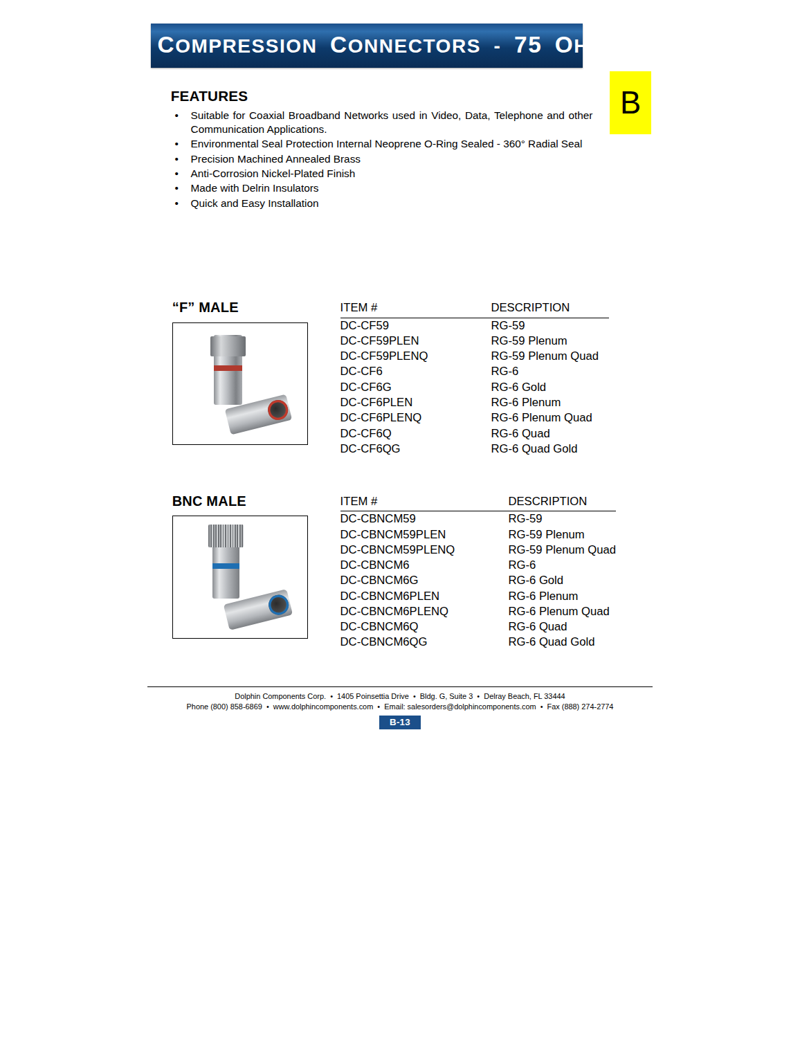COMPRESSION CONNECTORS - 75 OHMS
B
FEATURES
Suitable for Coaxial Broadband Networks used in Video, Data, Telephone and other Communication Applications.
Environmental Seal Protection Internal Neoprene O-Ring Sealed - 360° Radial Seal
Precision Machined Annealed Brass
Anti-Corrosion Nickel-Plated Finish
Made with Delrin Insulators
Quick and Easy Installation
“F” MALE
| ITEM # | DESCRIPTION |
| --- | --- |
| DC-CF59 | RG-59 |
| DC-CF59PLEN | RG-59 Plenum |
| DC-CF59PLENQ | RG-59 Plenum Quad |
| DC-CF6 | RG-6 |
| DC-CF6G | RG-6 Gold |
| DC-CF6PLEN | RG-6 Plenum |
| DC-CF6PLENQ | RG-6 Plenum Quad |
| DC-CF6Q | RG-6 Quad |
| DC-CF6QG | RG-6 Quad Gold |
BNC MALE
| ITEM # | DESCRIPTION |
| --- | --- |
| DC-CBNCM59 | RG-59 |
| DC-CBNCM59PLEN | RG-59 Plenum |
| DC-CBNCM59PLENQ | RG-59 Plenum Quad |
| DC-CBNCM6 | RG-6 |
| DC-CBNCM6G | RG-6 Gold |
| DC-CBNCM6PLEN | RG-6 Plenum |
| DC-CBNCM6PLENQ | RG-6 Plenum Quad |
| DC-CBNCM6Q | RG-6 Quad |
| DC-CBNCM6QG | RG-6 Quad Gold |
Dolphin Components Corp. • 1405 Poinsettia Drive • Bldg. G, Suite 3 • Delray Beach, FL 33444
Phone (800) 858-6869 • www.dolphincomponents.com • Email: salesorders@dolphincomponents.com • Fax (888) 274-2774
B-13